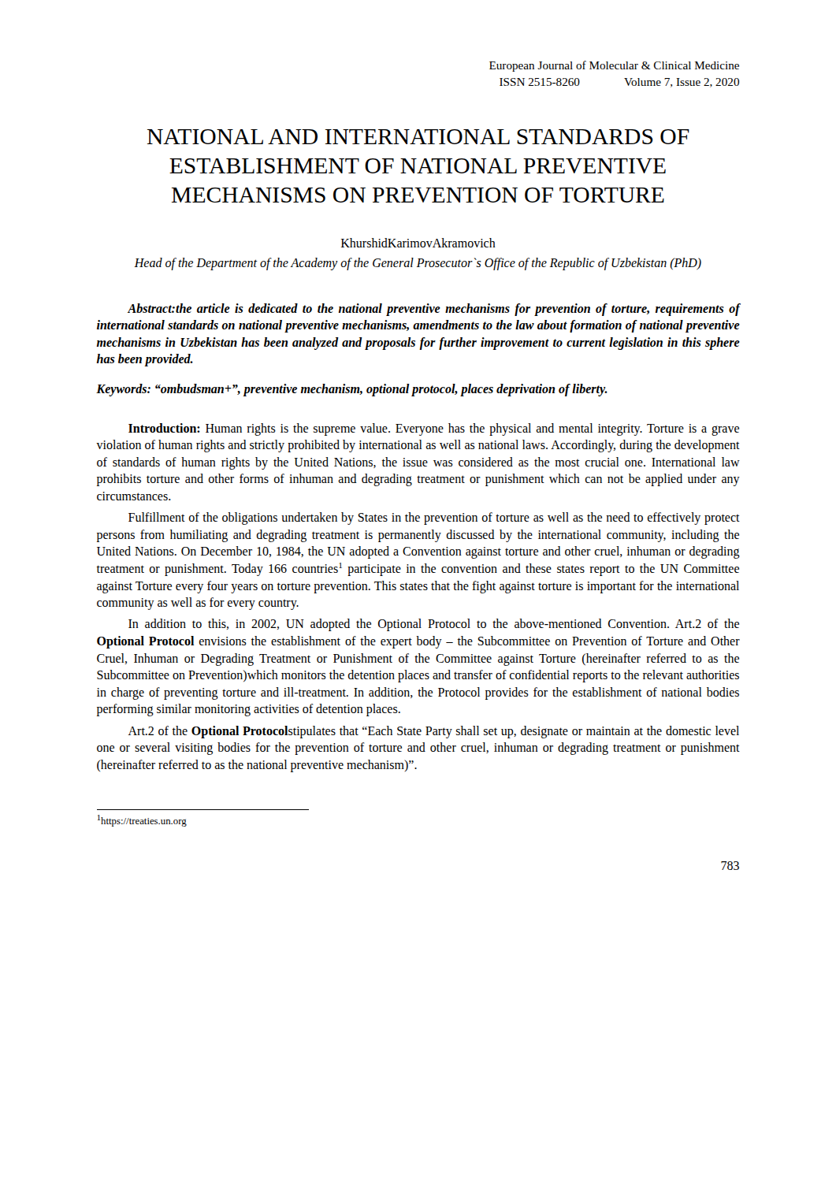European Journal of Molecular & Clinical Medicine
ISSN 2515-8260 Volume 7, Issue 2, 2020
NATIONAL AND INTERNATIONAL STANDARDS OF ESTABLISHMENT OF NATIONAL PREVENTIVE MECHANISMS ON PREVENTION OF TORTURE
KhurshidKarimovAkramovich
Head of the Department of the Academy of the General Prosecutor`s Office of the Republic of Uzbekistan (PhD)
Abstract:the article is dedicated to the national preventive mechanisms for prevention of torture, requirements of international standards on national preventive mechanisms, amendments to the law about formation of national preventive mechanisms in Uzbekistan has been analyzed and proposals for further improvement to current legislation in this sphere has been provided.
Keywords: “ombudsman+”, preventive mechanism, optional protocol, places deprivation of liberty.
Introduction: Human rights is the supreme value. Everyone has the physical and mental integrity. Torture is a grave violation of human rights and strictly prohibited by international as well as national laws. Accordingly, during the development of standards of human rights by the United Nations, the issue was considered as the most crucial one. International law prohibits torture and other forms of inhuman and degrading treatment or punishment which can not be applied under any circumstances.
Fulfillment of the obligations undertaken by States in the prevention of torture as well as the need to effectively protect persons from humiliating and degrading treatment is permanently discussed by the international community, including the United Nations. On December 10, 1984, the UN adopted a Convention against torture and other cruel, inhuman or degrading treatment or punishment. Today 166 countries1 participate in the convention and these states report to the UN Committee against Torture every four years on torture prevention. This states that the fight against torture is important for the international community as well as for every country.
In addition to this, in 2002, UN adopted the Optional Protocol to the above-mentioned Convention. Art.2 of the Optional Protocol envisions the establishment of the expert body – the Subcommittee on Prevention of Torture and Other Cruel, Inhuman or Degrading Treatment or Punishment of the Committee against Torture (hereinafter referred to as the Subcommittee on Prevention)which monitors the detention places and transfer of confidential reports to the relevant authorities in charge of preventing torture and ill-treatment. In addition, the Protocol provides for the establishment of national bodies performing similar monitoring activities of detention places.
Art.2 of the Optional Protocolstipulates that “Each State Party shall set up, designate or maintain at the domestic level one or several visiting bodies for the prevention of torture and other cruel, inhuman or degrading treatment or punishment (hereinafter referred to as the national preventive mechanism)”.
1https://treaties.un.org
783